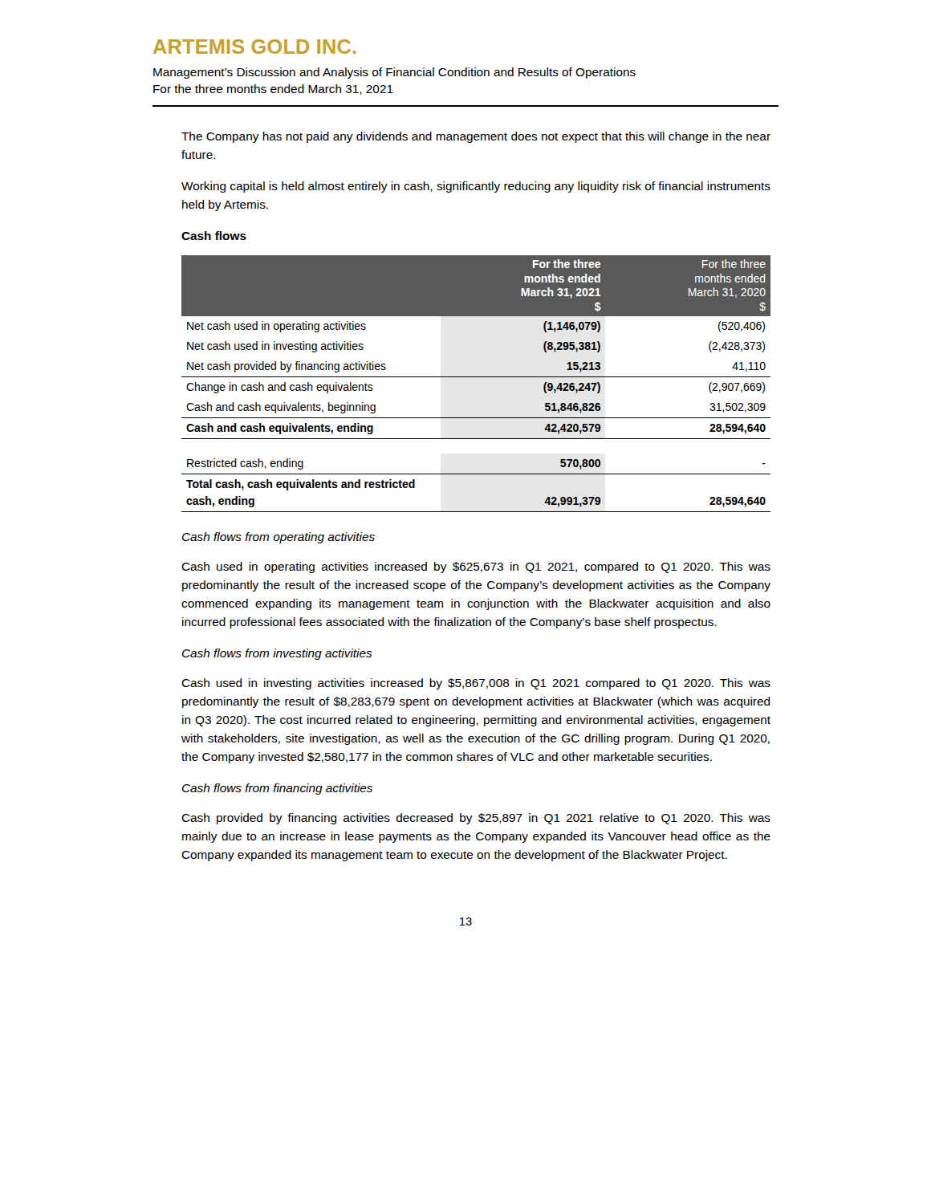ARTEMIS GOLD INC.
Management’s Discussion and Analysis of Financial Condition and Results of Operations
For the three months ended March 31, 2021
The Company has not paid any dividends and management does not expect that this will change in the near future.
Working capital is held almost entirely in cash, significantly reducing any liquidity risk of financial instruments held by Artemis.
Cash flows
| | For the three months ended March 31, 2021 $ | For the three months ended March 31, 2020 $ |
| --- | --- | --- |
| Net cash used in operating activities | (1,146,079) | (520,406) |
| Net cash used in investing activities | (8,295,381) | (2,428,373) |
| Net cash provided by financing activities | 15,213 | 41,110 |
| Change in cash and cash equivalents | (9,426,247) | (2,907,669) |
| Cash and cash equivalents, beginning | 51,846,826 | 31,502,309 |
| Cash and cash equivalents, ending | 42,420,579 | 28,594,640 |
| Restricted cash, ending | 570,800 | - |
| Total cash, cash equivalents and restricted cash, ending | 42,991,379 | 28,594,640 |
Cash flows from operating activities
Cash used in operating activities increased by $625,673 in Q1 2021, compared to Q1 2020. This was predominantly the result of the increased scope of the Company’s development activities as the Company commenced expanding its management team in conjunction with the Blackwater acquisition and also incurred professional fees associated with the finalization of the Company’s base shelf prospectus.
Cash flows from investing activities
Cash used in investing activities increased by $5,867,008 in Q1 2021 compared to Q1 2020. This was predominantly the result of $8,283,679 spent on development activities at Blackwater (which was acquired in Q3 2020). The cost incurred related to engineering, permitting and environmental activities, engagement with stakeholders, site investigation, as well as the execution of the GC drilling program. During Q1 2020, the Company invested $2,580,177 in the common shares of VLC and other marketable securities.
Cash flows from financing activities
Cash provided by financing activities decreased by $25,897 in Q1 2021 relative to Q1 2020. This was mainly due to an increase in lease payments as the Company expanded its Vancouver head office as the Company expanded its management team to execute on the development of the Blackwater Project.
13